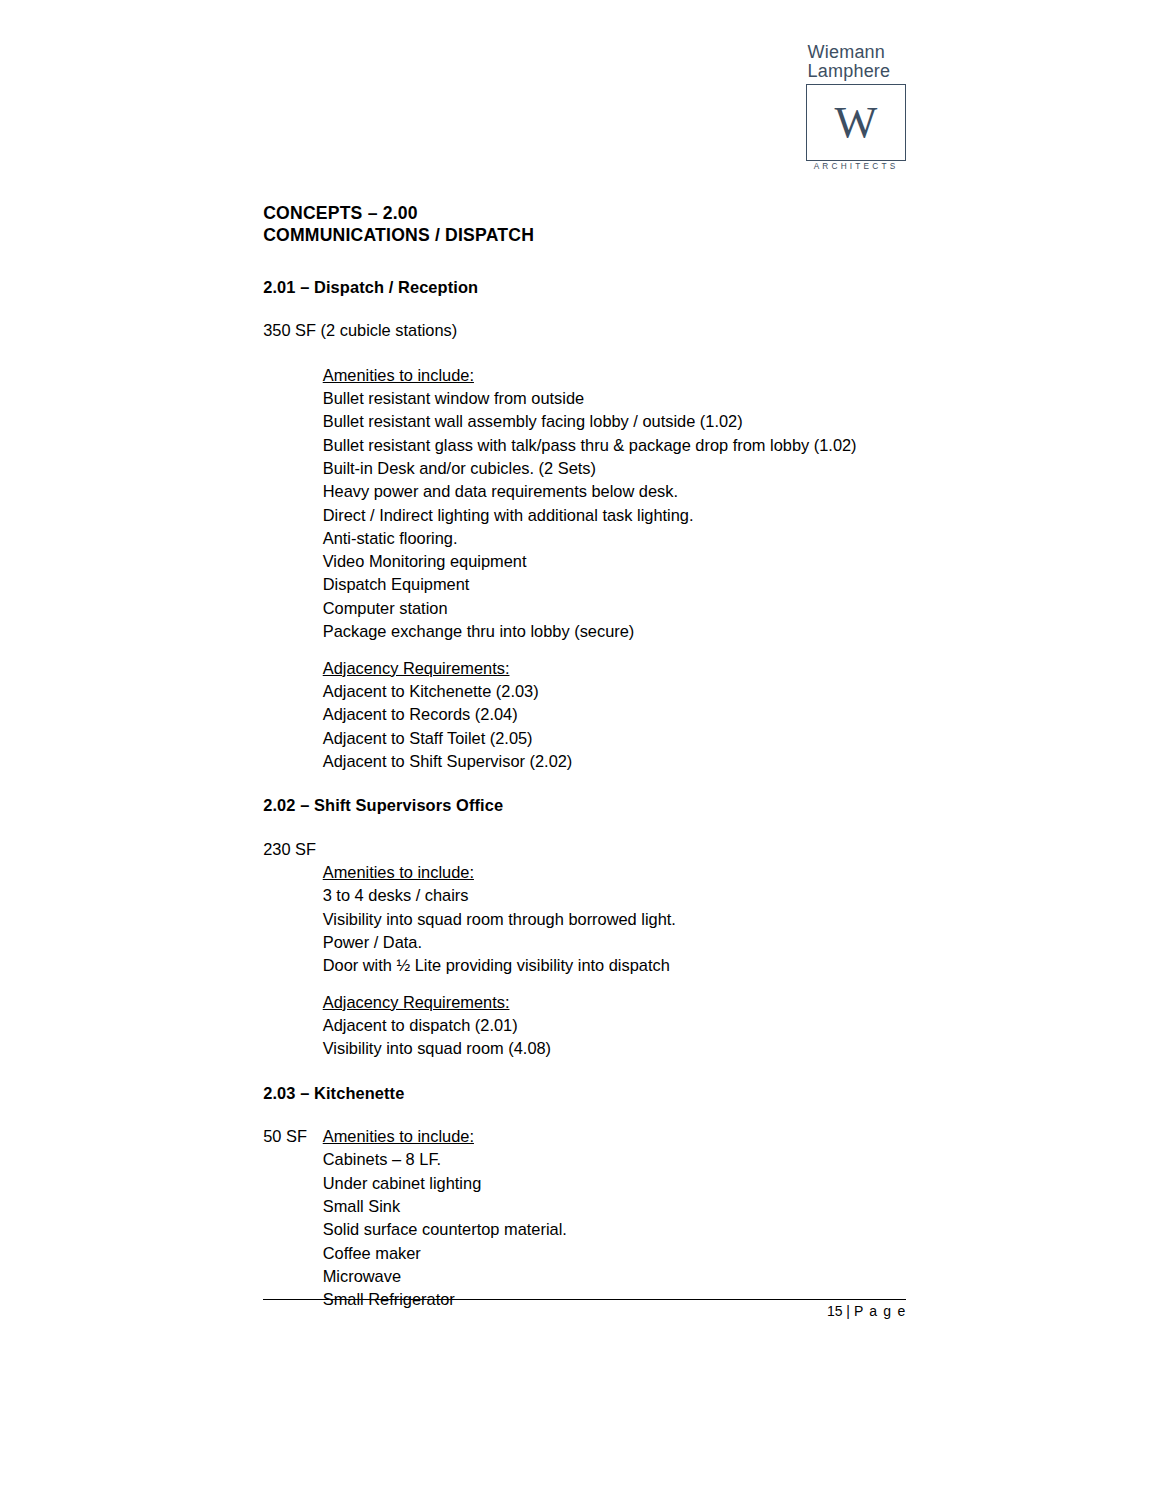Wiemann
Lamphere
W
ARCHITECTS
CONCEPTS – 2.00
COMMUNICATIONS / DISPATCH
2.01 – Dispatch / Reception
350 SF (2 cubicle stations)
Amenities to include:
Bullet resistant window from outside
Bullet resistant wall assembly facing lobby / outside (1.02)
Bullet resistant glass with talk/pass thru & package drop from lobby (1.02)
Built-in Desk and/or cubicles. (2 Sets)
Heavy power and data requirements below desk.
Direct / Indirect lighting with additional task lighting.
Anti-static flooring.
Video Monitoring equipment
Dispatch Equipment
Computer station
Package exchange thru into lobby (secure)
Adjacency Requirements:
Adjacent to Kitchenette (2.03)
Adjacent to Records (2.04)
Adjacent to Staff Toilet (2.05)
Adjacent to Shift Supervisor (2.02)
2.02 – Shift Supervisors Office
230 SF
Amenities to include:
3 to 4 desks / chairs
Visibility into squad room through borrowed light.
Power / Data.
Door with ½ Lite providing visibility into dispatch
Adjacency Requirements:
Adjacent to dispatch (2.01)
Visibility into squad room (4.08)
2.03 – Kitchenette
50 SF
Amenities to include:
Cabinets – 8 LF.
Under cabinet lighting
Small Sink
Solid surface countertop material.
Coffee maker
Microwave
Small Refrigerator
15 | P a g e